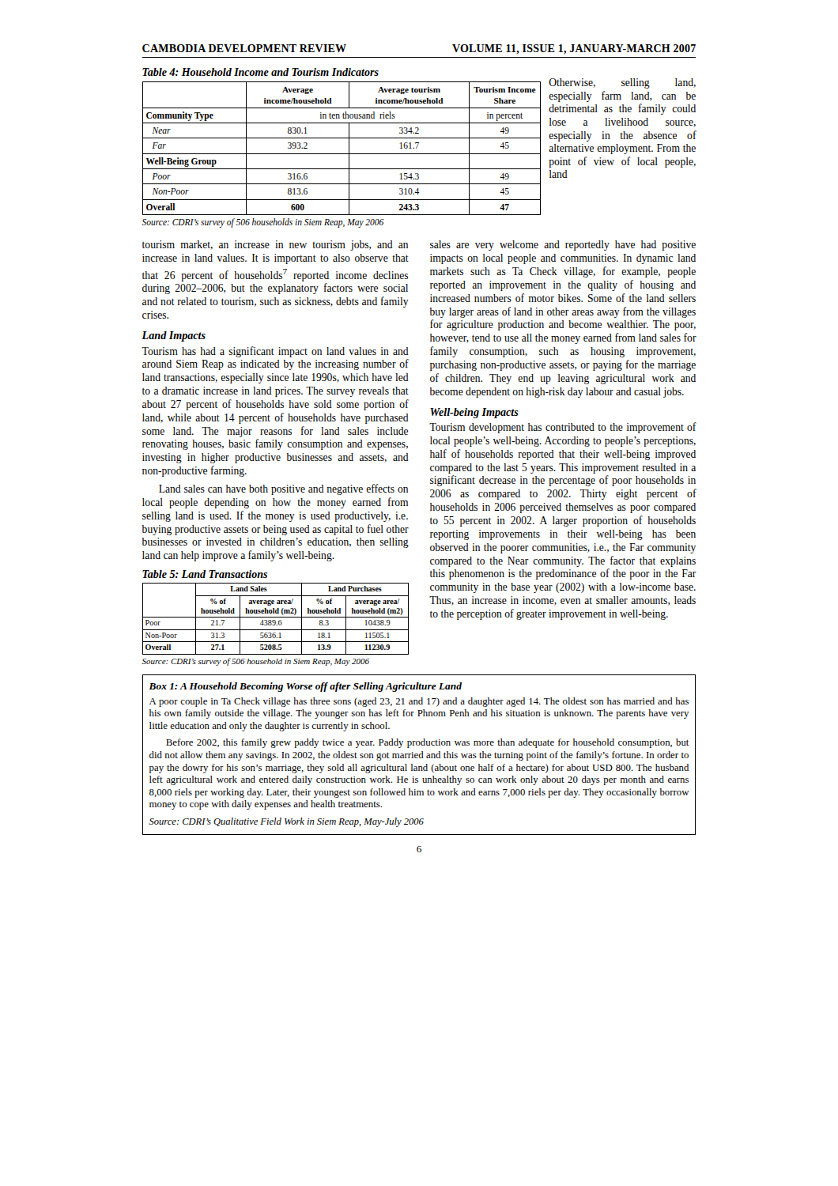CAMBODIA DEVELOPMENT REVIEW
VOLUME 11, ISSUE 1, JANUARY-MARCH 2007
Table 4: Household Income and Tourism Indicators
| | Average income/household | Average tourism income/household | Tourism Income Share |
| --- | --- | --- | --- |
| Community Type | in ten thousand riels | in percent |
| Near | 830.1 | 334.2 | 49 |
| Far | 393.2 | 161.7 | 45 |
| Well-Being Group | | | |
| Poor | 316.6 | 154.3 | 49 |
| Non-Poor | 813.6 | 310.4 | 45 |
| Overall | 600 | 243.3 | 47 |
Source: CDRI’s survey of 506 households in Siem Reap, May 2006
Otherwise, selling land, especially farm land, can be detrimental as the family could lose a livelihood source, especially in the absence of alternative employment. From the point of view of local people, land
tourism market, an increase in new tourism jobs, and an increase in land values. It is important to also observe that that 26 percent of households7 reported income declines during 2002–2006, but the explanatory factors were social and not related to tourism, such as sickness, debts and family crises.
Land Impacts
Tourism has had a significant impact on land values in and around Siem Reap as indicated by the increasing number of land transactions, especially since late 1990s, which have led to a dramatic increase in land prices. The survey reveals that about 27 percent of households have sold some portion of land, while about 14 percent of households have purchased some land. The major reasons for land sales include renovating houses, basic family consumption and expenses, investing in higher productive businesses and assets, and non-productive farming.
Land sales can have both positive and negative effects on local people depending on how the money earned from selling land is used. If the money is used productively, i.e. buying productive assets or being used as capital to fuel other businesses or invested in children’s education, then selling land can help improve a family’s well-being.
Table 5: Land Transactions
| | Land Sales | Land Purchases |
| --- | --- | --- |
| % of household | average area/ household (m2) | % of household | average area/ household (m2) |
| Poor | 21.7 | 4389.6 | 8.3 | 10438.9 |
| Non-Poor | 31.3 | 5636.1 | 18.1 | 11505.1 |
| Overall | 27.1 | 5208.5 | 13.9 | 11230.9 |
Source: CDRI’s survey of 506 household in Siem Reap, May 2006
sales are very welcome and reportedly have had positive impacts on local people and communities. In dynamic land markets such as Ta Check village, for example, people reported an improvement in the quality of housing and increased numbers of motor bikes. Some of the land sellers buy larger areas of land in other areas away from the villages for agriculture production and become wealthier. The poor, however, tend to use all the money earned from land sales for family consumption, such as housing improvement, purchasing non-productive assets, or paying for the marriage of children. They end up leaving agricultural work and become dependent on high-risk day labour and casual jobs.
Well-being Impacts
Tourism development has contributed to the improvement of local people’s well-being. According to people’s perceptions, half of households reported that their well-being improved compared to the last 5 years. This improvement resulted in a significant decrease in the percentage of poor households in 2006 as compared to 2002. Thirty eight percent of households in 2006 perceived themselves as poor compared to 55 percent in 2002. A larger proportion of households reporting improvements in their well-being has been observed in the poorer communities, i.e., the Far community compared to the Near community. The factor that explains this phenomenon is the predominance of the poor in the Far community in the base year (2002) with a low-income base. Thus, an increase in income, even at smaller amounts, leads to the perception of greater improvement in well-being.
Box 1: A Household Becoming Worse off after Selling Agriculture Land
A poor couple in Ta Check village has three sons (aged 23, 21 and 17) and a daughter aged 14. The oldest son has married and has his own family outside the village. The younger son has left for Phnom Penh and his situation is unknown. The parents have very little education and only the daughter is currently in school.
Before 2002, this family grew paddy twice a year. Paddy production was more than adequate for household consumption, but did not allow them any savings. In 2002, the oldest son got married and this was the turning point of the family’s fortune. In order to pay the dowry for his son’s marriage, they sold all agricultural land (about one half of a hectare) for about USD 800. The husband left agricultural work and entered daily construction work. He is unhealthy so can work only about 20 days per month and earns 8,000 riels per working day. Later, their youngest son followed him to work and earns 7,000 riels per day. They occasionally borrow money to cope with daily expenses and health treatments.
Source: CDRI’s Qualitative Field Work in Siem Reap, May-July 2006
6